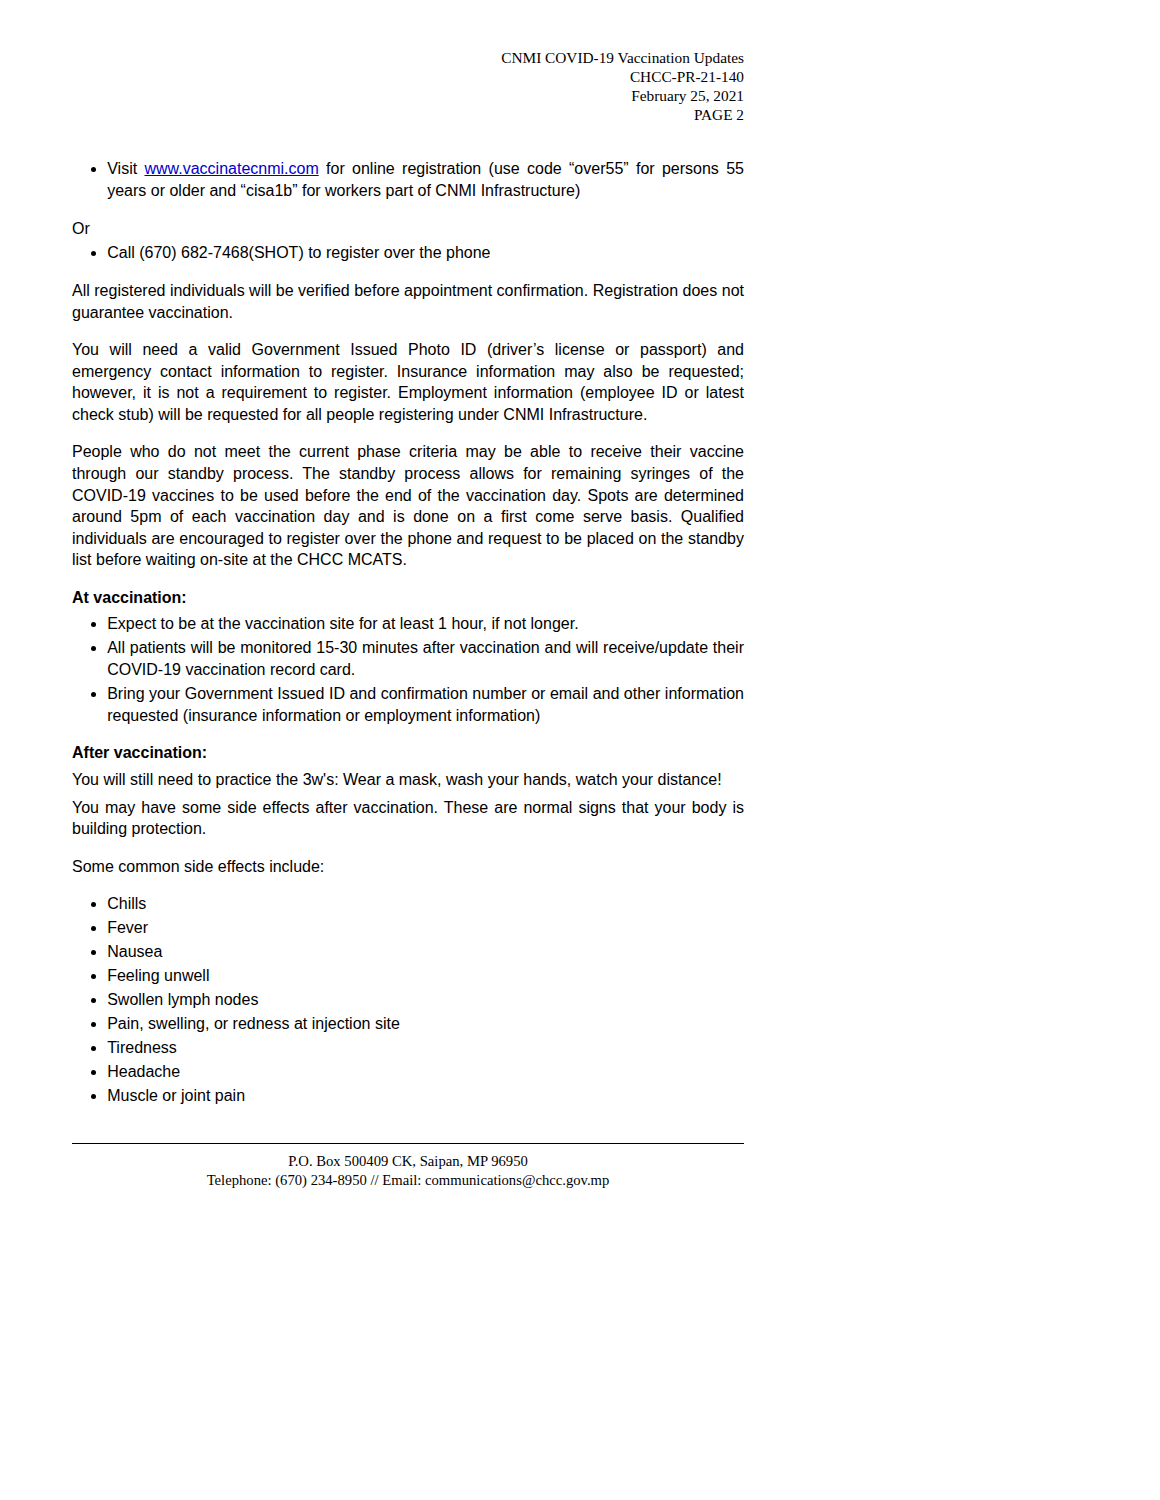CNMI COVID-19 Vaccination Updates
CHCC-PR-21-140
February 25, 2021
PAGE 2
Visit www.vaccinatecnmi.com for online registration (use code “over55” for persons 55 years or older and “cisa1b” for workers part of CNMI Infrastructure)
Or
Call (670) 682-7468(SHOT) to register over the phone
All registered individuals will be verified before appointment confirmation. Registration does not guarantee vaccination.
You will need a valid Government Issued Photo ID (driver’s license or passport) and emergency contact information to register. Insurance information may also be requested; however, it is not a requirement to register. Employment information (employee ID or latest check stub) will be requested for all people registering under CNMI Infrastructure.
People who do not meet the current phase criteria may be able to receive their vaccine through our standby process. The standby process allows for remaining syringes of the COVID-19 vaccines to be used before the end of the vaccination day. Spots are determined around 5pm of each vaccination day and is done on a first come serve basis. Qualified individuals are encouraged to register over the phone and request to be placed on the standby list before waiting on-site at the CHCC MCATS.
At vaccination:
Expect to be at the vaccination site for at least 1 hour, if not longer.
All patients will be monitored 15-30 minutes after vaccination and will receive/update their COVID-19 vaccination record card.
Bring your Government Issued ID and confirmation number or email and other information requested (insurance information or employment information)
After vaccination:
You will still need to practice the 3w's: Wear a mask, wash your hands, watch your distance!
You may have some side effects after vaccination. These are normal signs that your body is building protection.
Some common side effects include:
Chills
Fever
Nausea
Feeling unwell
Swollen lymph nodes
Pain, swelling, or redness at injection site
Tiredness
Headache
Muscle or joint pain
P.O. Box 500409 CK, Saipan, MP 96950
Telephone: (670) 234-8950 // Email: communications@chcc.gov.mp